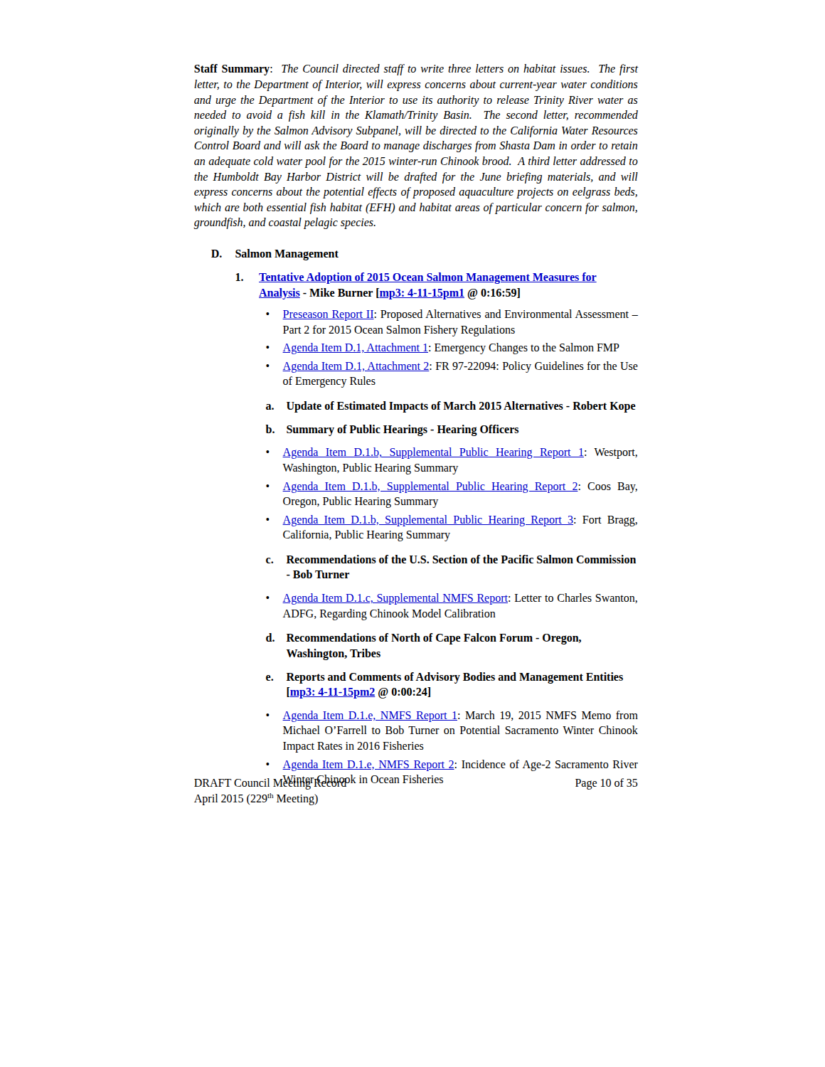Staff Summary: The Council directed staff to write three letters on habitat issues. The first letter, to the Department of Interior, will express concerns about current-year water conditions and urge the Department of the Interior to use its authority to release Trinity River water as needed to avoid a fish kill in the Klamath/Trinity Basin. The second letter, recommended originally by the Salmon Advisory Subpanel, will be directed to the California Water Resources Control Board and will ask the Board to manage discharges from Shasta Dam in order to retain an adequate cold water pool for the 2015 winter-run Chinook brood. A third letter addressed to the Humboldt Bay Harbor District will be drafted for the June briefing materials, and will express concerns about the potential effects of proposed aquaculture projects on eelgrass beds, which are both essential fish habitat (EFH) and habitat areas of particular concern for salmon, groundfish, and coastal pelagic species.
D. Salmon Management
1. Tentative Adoption of 2015 Ocean Salmon Management Measures for Analysis - Mike Burner [mp3: 4-11-15pm1 @ 0:16:59]
Preseason Report II: Proposed Alternatives and Environmental Assessment – Part 2 for 2015 Ocean Salmon Fishery Regulations
Agenda Item D.1, Attachment 1: Emergency Changes to the Salmon FMP
Agenda Item D.1, Attachment 2: FR 97-22094: Policy Guidelines for the Use of Emergency Rules
a. Update of Estimated Impacts of March 2015 Alternatives - Robert Kope
b. Summary of Public Hearings - Hearing Officers
Agenda Item D.1.b, Supplemental Public Hearing Report 1: Westport, Washington, Public Hearing Summary
Agenda Item D.1.b, Supplemental Public Hearing Report 2: Coos Bay, Oregon, Public Hearing Summary
Agenda Item D.1.b, Supplemental Public Hearing Report 3: Fort Bragg, California, Public Hearing Summary
c. Recommendations of the U.S. Section of the Pacific Salmon Commission - Bob Turner
Agenda Item D.1.c, Supplemental NMFS Report: Letter to Charles Swanton, ADFG, Regarding Chinook Model Calibration
d. Recommendations of North of Cape Falcon Forum - Oregon, Washington, Tribes
e. Reports and Comments of Advisory Bodies and Management Entities [mp3: 4-11-15pm2 @ 0:00:24]
Agenda Item D.1.e, NMFS Report 1: March 19, 2015 NMFS Memo from Michael O’Farrell to Bob Turner on Potential Sacramento Winter Chinook Impact Rates in 2016 Fisheries
Agenda Item D.1.e, NMFS Report 2: Incidence of Age-2 Sacramento River Winter Chinook in Ocean Fisheries
DRAFT Council Meeting Record
April 2015 (229th Meeting)
Page 10 of 35